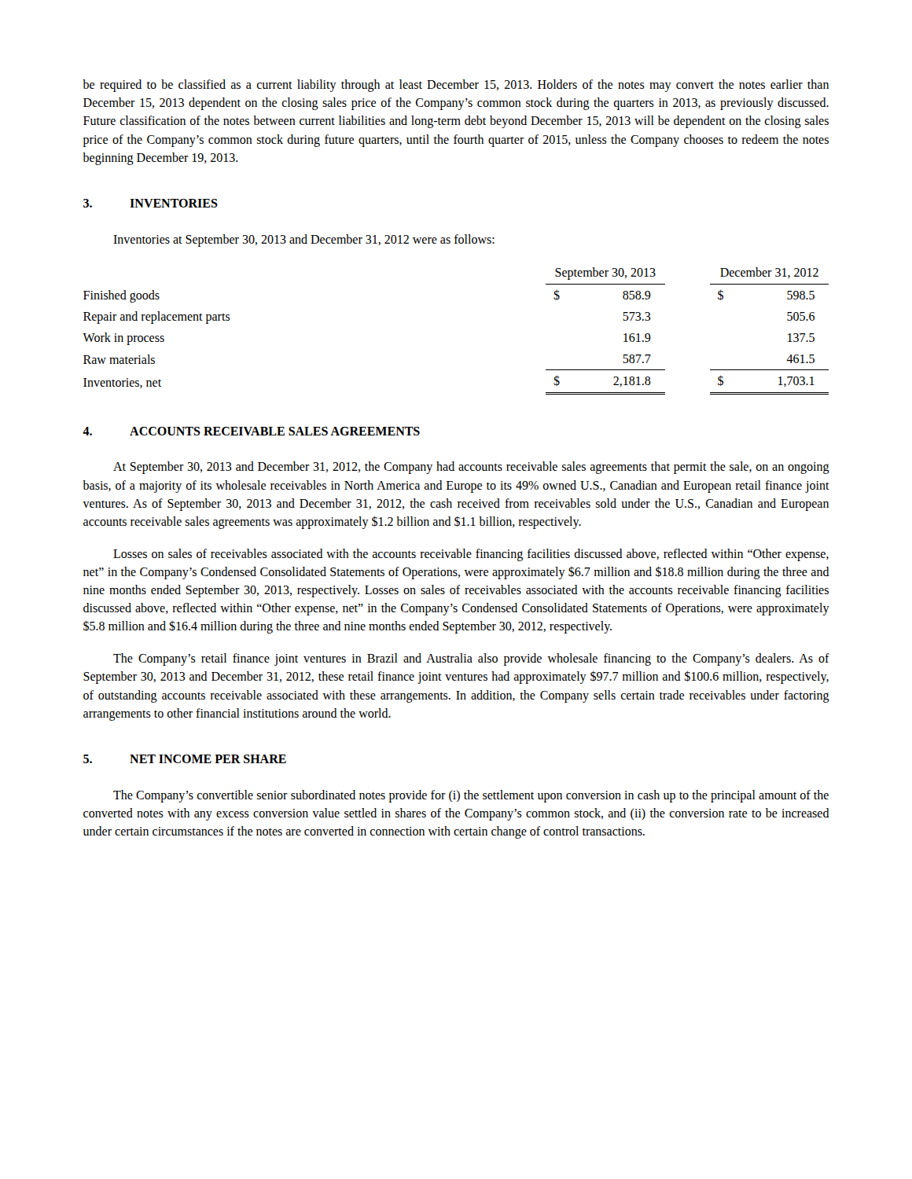be required to be classified as a current liability through at least December 15, 2013. Holders of the notes may convert the notes earlier than December 15, 2013 dependent on the closing sales price of the Company’s common stock during the quarters in 2013, as previously discussed. Future classification of the notes between current liabilities and long-term debt beyond December 15, 2013 will be dependent on the closing sales price of the Company’s common stock during future quarters, until the fourth quarter of 2015, unless the Company chooses to redeem the notes beginning December 19, 2013.
3. INVENTORIES
Inventories at September 30, 2013 and December 31, 2012 were as follows:
| | | September 30, 2013 | | December 31, 2012 |
| Finished goods | | $ | 858.9 | | $ | 598.5 |
| Repair and replacement parts | | | 573.3 | | | 505.6 |
| Work in process | | | 161.9 | | | 137.5 |
| Raw materials | | | 587.7 | | | 461.5 |
| Inventories, net | | $ | 2,181.8 | | $ | 1,703.1 |
4. ACCOUNTS RECEIVABLE SALES AGREEMENTS
At September 30, 2013 and December 31, 2012, the Company had accounts receivable sales agreements that permit the sale, on an ongoing basis, of a majority of its wholesale receivables in North America and Europe to its 49% owned U.S., Canadian and European retail finance joint ventures. As of September 30, 2013 and December 31, 2012, the cash received from receivables sold under the U.S., Canadian and European accounts receivable sales agreements was approximately $1.2 billion and $1.1 billion, respectively.
Losses on sales of receivables associated with the accounts receivable financing facilities discussed above, reflected within “Other expense, net” in the Company’s Condensed Consolidated Statements of Operations, were approximately $6.7 million and $18.8 million during the three and nine months ended September 30, 2013, respectively. Losses on sales of receivables associated with the accounts receivable financing facilities discussed above, reflected within “Other expense, net” in the Company’s Condensed Consolidated Statements of Operations, were approximately $5.8 million and $16.4 million during the three and nine months ended September 30, 2012, respectively.
The Company’s retail finance joint ventures in Brazil and Australia also provide wholesale financing to the Company’s dealers. As of September 30, 2013 and December 31, 2012, these retail finance joint ventures had approximately $97.7 million and $100.6 million, respectively, of outstanding accounts receivable associated with these arrangements. In addition, the Company sells certain trade receivables under factoring arrangements to other financial institutions around the world.
5. NET INCOME PER SHARE
The Company’s convertible senior subordinated notes provide for (i) the settlement upon conversion in cash up to the principal amount of the converted notes with any excess conversion value settled in shares of the Company’s common stock, and (ii) the conversion rate to be increased under certain circumstances if the notes are converted in connection with certain change of control transactions.